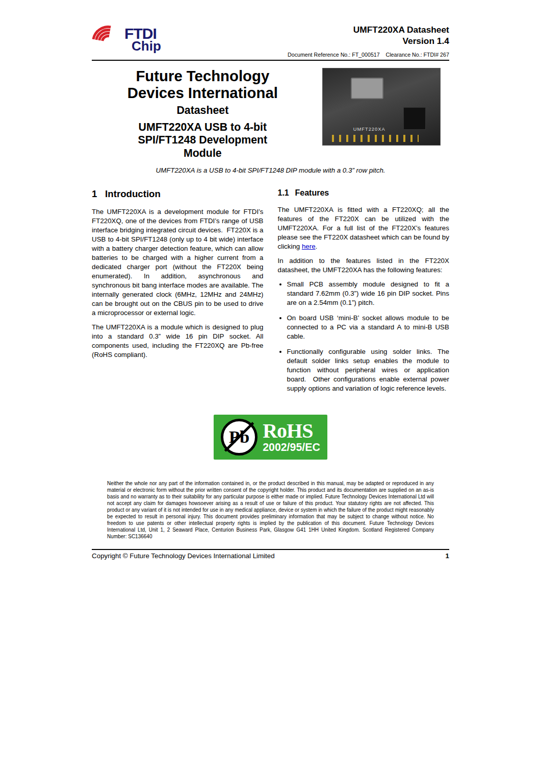FTDI Chip
UMFT220XA Datasheet
Version 1.4
Document Reference No.: FT_000517 Clearance No.: FTDI# 267
Future Technology
Devices International
Datasheet
UMFT220XA USB to 4-bit
SPI/FT1248 Development
Module
UMFT220XA
UMFT220XA is a USB to 4-bit SPI/FT1248 DIP module with a 0.3” row pitch.
1 Introduction
The UMFT220XA is a development module for FTDI’s FT220XQ, one of the devices from FTDI’s range of USB interface bridging integrated circuit devices. FT220X is a USB to 4-bit SPI/FT1248 (only up to 4 bit wide) interface with a battery charger detection feature, which can allow batteries to be charged with a higher current from a dedicated charger port (without the FT220X being enumerated). In addition, asynchronous and synchronous bit bang interface modes are available. The internally generated clock (6MHz, 12MHz and 24MHz) can be brought out on the CBUS pin to be used to drive a microprocessor or external logic.
The UMFT220XA is a module which is designed to plug into a standard 0.3” wide 16 pin DIP socket. All components used, including the FT220XQ are Pb-free (RoHS compliant).
1.1 Features
The UMFT220XA is fitted with a FT220XQ; all the features of the FT220X can be utilized with the UMFT220XA. For a full list of the FT220X’s features please see the FT220X datasheet which can be found by clicking here.
In addition to the features listed in the FT220X datasheet, the UMFT220XA has the following features:
Small PCB assembly module designed to fit a standard 7.62mm (0.3”) wide 16 pin DIP socket. Pins are on a 2.54mm (0.1”) pitch.
On board USB ‘mini-B’ socket allows module to be connected to a PC via a standard A to mini-B USB cable.
Functionally configurable using solder links. The default solder links setup enables the module to function without peripheral wires or application board. Other configurations enable external power supply options and variation of logic reference levels.
Pb
RoHS 2002/95/EC
Neither the whole nor any part of the information contained in, or the product described in this manual, may be adapted or reproduced in any material or electronic form without the prior written consent of the copyright holder. This product and its documentation are supplied on an as-is basis and no warranty as to their suitability for any particular purpose is either made or implied. Future Technology Devices International Ltd will not accept any claim for damages howsoever arising as a result of use or failure of this product. Your statutory rights are not affected. This product or any variant of it is not intended for use in any medical appliance, device or system in which the failure of the product might reasonably be expected to result in personal injury. This document provides preliminary information that may be subject to change without notice. No freedom to use patents or other intellectual property rights is implied by the publication of this document. Future Technology Devices International Ltd, Unit 1, 2 Seaward Place, Centurion Business Park, Glasgow G41 1HH United Kingdom. Scotland Registered Company Number: SC136640
Copyright © Future Technology Devices International Limited
1